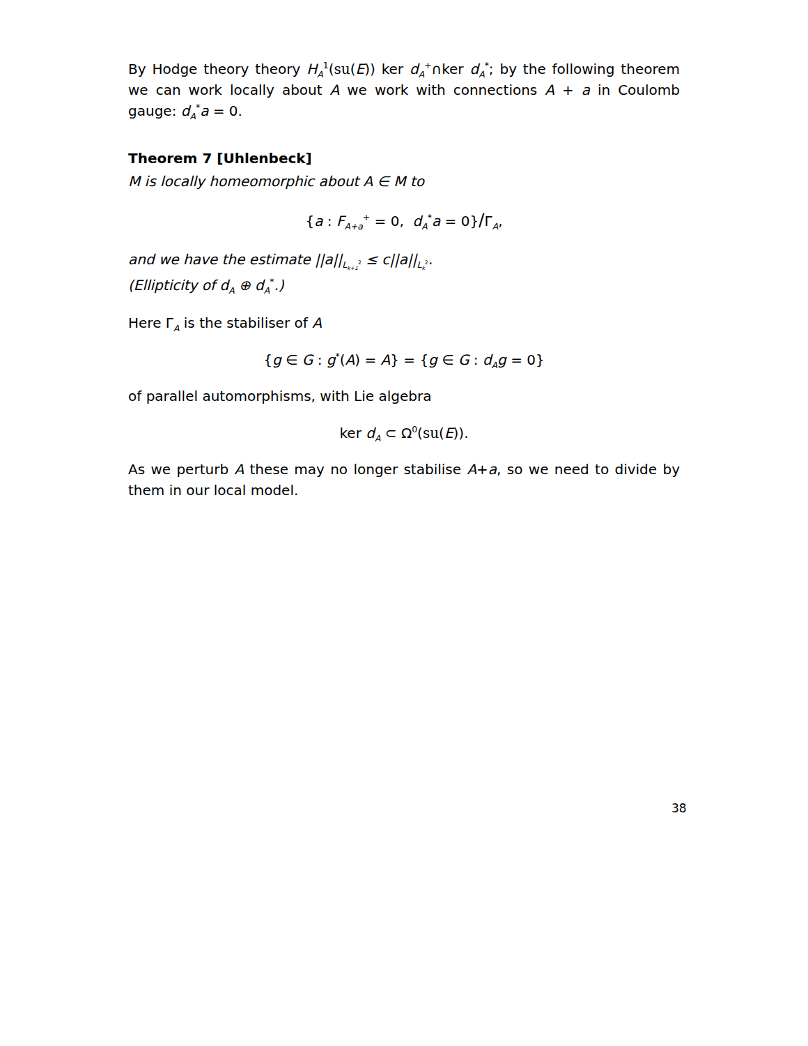By Hodge theory theory HA1(su(E)) ker dA+∩ker dA*; by the following theorem we can work locally about A we work with connections A + a in Coulomb gauge: dA*a = 0.
Theorem 7 [Uhlenbeck]
M is locally homeomorphic about A ∈ M to
{a : FA+a+ = 0, dA*a = 0}∕ΓA,
and we have the estimate ||a||Lk+12 ≤ c||a||Lk2.
(Ellipticity of dA ⊕ dA*.)
Here ΓA is the stabiliser of A
{g ∈ G : g*(A) = A} = {g ∈ G : dAg = 0}
of parallel automorphisms, with Lie algebra
ker dA ⊂ Ω0(su(E)).
As we perturb A these may no longer stabilise A+a, so we need to divide by them in our local model.
38